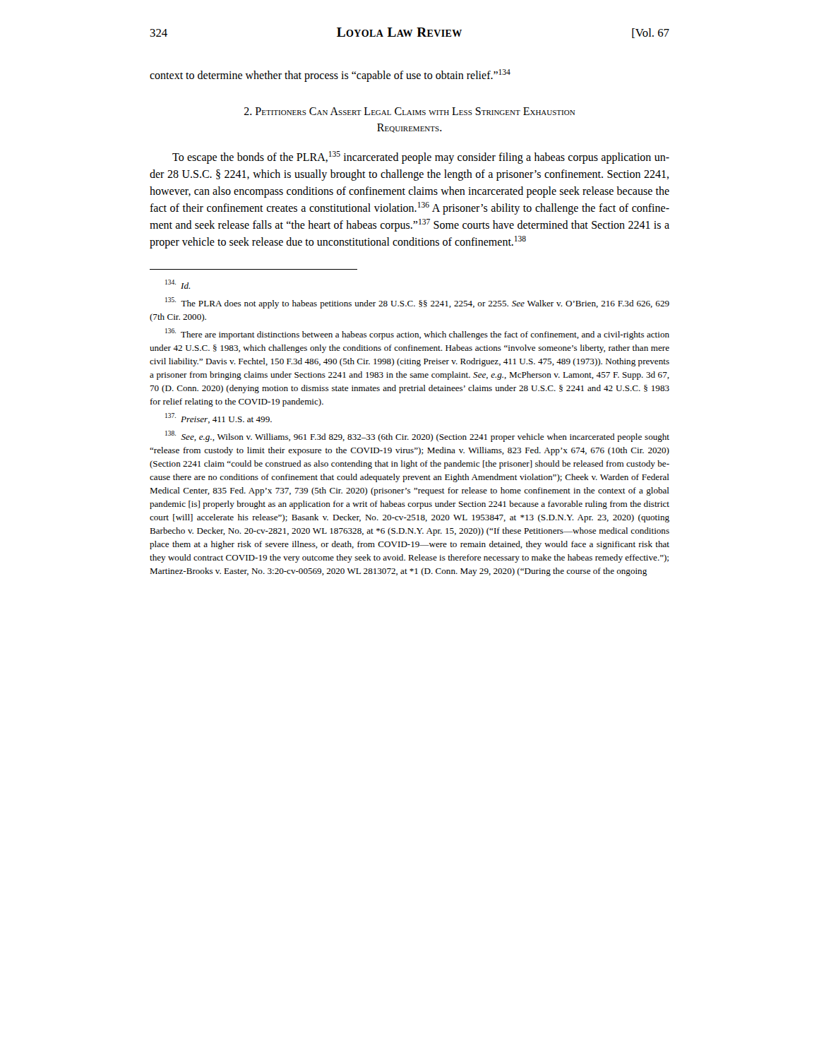324 Loyola Law Review [Vol. 67
context to determine whether that process is “capable of use to obtain relief.”134
2. Petitioners Can Assert Legal Claims with Less Stringent Exhaustion Requirements.
To escape the bonds of the PLRA,135 incarcerated people may consider filing a habeas corpus application under 28 U.S.C. § 2241, which is usually brought to challenge the length of a prisoner’s confinement. Section 2241, however, can also encompass conditions of confinement claims when incarcerated people seek release because the fact of their confinement creates a constitutional violation.136 A prisoner’s ability to challenge the fact of confinement and seek release falls at “the heart of habeas corpus.”137 Some courts have determined that Section 2241 is a proper vehicle to seek release due to unconstitutional conditions of confinement.138
134. Id.
135. The PLRA does not apply to habeas petitions under 28 U.S.C. §§ 2241, 2254, or 2255. See Walker v. O’Brien, 216 F.3d 626, 629 (7th Cir. 2000).
136. There are important distinctions between a habeas corpus action, which challenges the fact of confinement, and a civil-rights action under 42 U.S.C. § 1983, which challenges only the conditions of confinement. Habeas actions “involve someone’s liberty, rather than mere civil liability.” Davis v. Fechtel, 150 F.3d 486, 490 (5th Cir. 1998) (citing Preiser v. Rodriguez, 411 U.S. 475, 489 (1973)). Nothing prevents a prisoner from bringing claims under Sections 2241 and 1983 in the same complaint. See, e.g., McPherson v. Lamont, 457 F. Supp. 3d 67, 70 (D. Conn. 2020) (denying motion to dismiss state inmates and pretrial detainees’ claims under 28 U.S.C. § 2241 and 42 U.S.C. § 1983 for relief relating to the COVID-19 pandemic).
137. Preiser, 411 U.S. at 499.
138. See, e.g., Wilson v. Williams, 961 F.3d 829, 832–33 (6th Cir. 2020) (Section 2241 proper vehicle when incarcerated people sought “release from custody to limit their exposure to the COVID-19 virus”); Medina v. Williams, 823 Fed. App’x 674, 676 (10th Cir. 2020) (Section 2241 claim “could be construed as also contending that in light of the pandemic [the prisoner] should be released from custody because there are no conditions of confinement that could adequately prevent an Eighth Amendment violation”); Cheek v. Warden of Federal Medical Center, 835 Fed. App’x 737, 739 (5th Cir. 2020) (prisoner’s ”request for release to home confinement in the context of a global pandemic [is] properly brought as an application for a writ of habeas corpus under Section 2241 because a favorable ruling from the district court [will] accelerate his release”); Basank v. Decker, No. 20-cv-2518, 2020 WL 1953847, at *13 (S.D.N.Y. Apr. 23, 2020) (quoting Barbecho v. Decker, No. 20-cv-2821, 2020 WL 1876328, at *6 (S.D.N.Y. Apr. 15, 2020)) (“If these Petitioners—whose medical conditions place them at a higher risk of severe illness, or death, from COVID-19—were to remain detained, they would face a significant risk that they would contract COVID-19 the very outcome they seek to avoid. Release is therefore necessary to make the habeas remedy effective.”); Martinez-Brooks v. Easter, No. 3:20-cv-00569, 2020 WL 2813072, at *1 (D. Conn. May 29, 2020) (“During the course of the ongoing